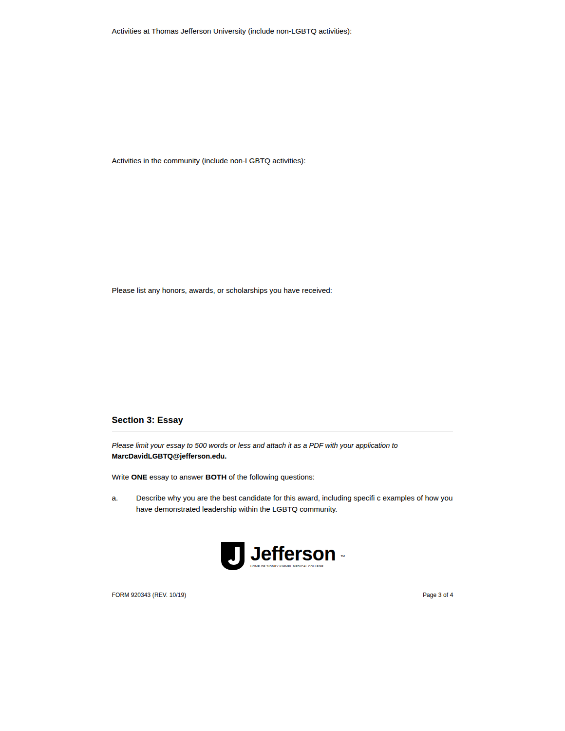Activities at Thomas Jefferson University (include non-LGBTQ activities):
Activities in the community (include non-LGBTQ activities):
Please list any honors, awards, or scholarships you have received:
Section 3: Essay
Please limit your essay to 500 words or less and attach it as a PDF with your application to MarcDavidLGBTQ@jefferson.edu.
Write ONE essay to answer BOTH of the following questions:
a. Describe why you are the best candidate for this award, including specifi c examples of how you have demonstrated leadership within the LGBTQ community.
Jefferson
HOME OF SIDNEY KIMMEL MEDICAL COLLEGE
TM
FORM 920343 (REV. 10/19)
Page 3 of 4